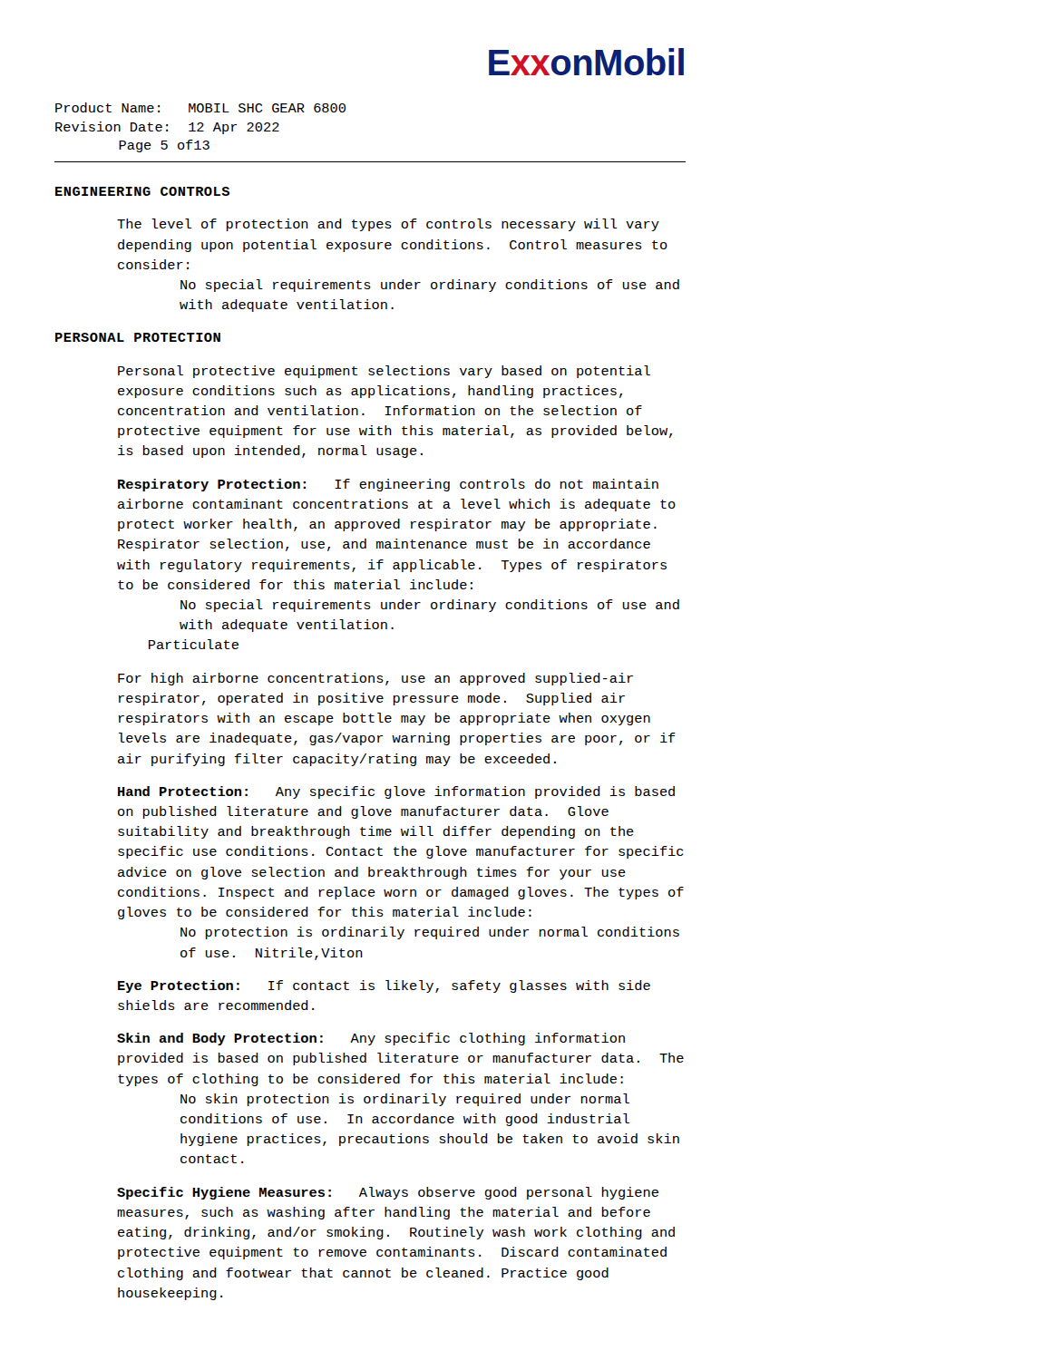Exx onMobil
Product Name: MOBIL SHC GEAR 6800 Revision Date: 12 Apr 2022 Page 5 of13
ENGINEERING CONTROLS
The level of protection and types of controls necessary will vary depending upon potential exposure conditions. Control measures to consider:
No special requirements under ordinary conditions of use and with adequate ventilation.
PERSONAL PROTECTION
Personal protective equipment selections vary based on potential exposure conditions such as applications, handling practices, concentration and ventilation. Information on the selection of protective equipment for use with this material, as provided below, is based upon intended, normal usage.
Respiratory Protection: If engineering controls do not maintain airborne contaminant concentrations at a level which is adequate to protect worker health, an approved respirator may be appropriate. Respirator selection, use, and maintenance must be in accordance with regulatory requirements, if applicable. Types of respirators to be considered for this material include:
No special requirements under ordinary conditions of use and with adequate ventilation.
Particulate
For high airborne concentrations, use an approved supplied-air respirator, operated in positive pressure mode. Supplied air respirators with an escape bottle may be appropriate when oxygen levels are inadequate, gas/vapor warning properties are poor, or if air purifying filter capacity/rating may be exceeded.
Hand Protection: Any specific glove information provided is based on published literature and glove manufacturer data. Glove suitability and breakthrough time will differ depending on the specific use conditions. Contact the glove manufacturer for specific advice on glove selection and breakthrough times for your use conditions. Inspect and replace worn or damaged gloves. The types of gloves to be considered for this material include:
No protection is ordinarily required under normal conditions of use. Nitrile,Viton
Eye Protection: If contact is likely, safety glasses with side shields are recommended.
Skin and Body Protection: Any specific clothing information provided is based on published literature or manufacturer data. The types of clothing to be considered for this material include:
No skin protection is ordinarily required under normal conditions of use. In accordance with good industrial hygiene practices, precautions should be taken to avoid skin contact.
Specific Hygiene Measures: Always observe good personal hygiene measures, such as washing after handling the material and before eating, drinking, and/or smoking. Routinely wash work clothing and protective equipment to remove contaminants. Discard contaminated clothing and footwear that cannot be cleaned. Practice good housekeeping.